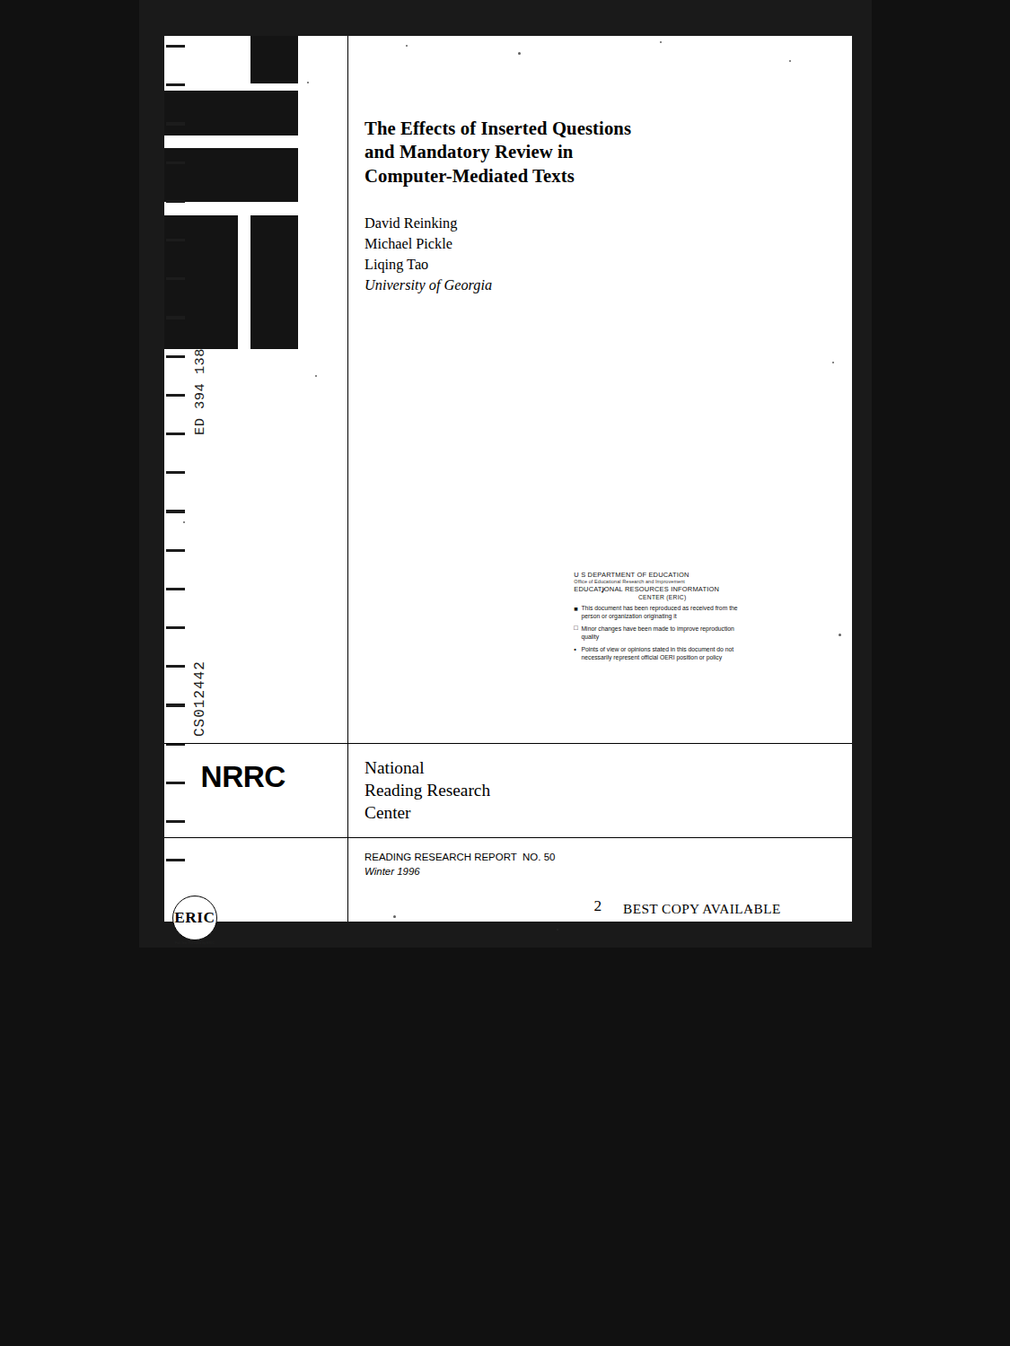ED 394 138
CS012442
The Effects of Inserted Questions
and Mandatory Review in
Computer-Mediated Texts
David Reinking
Michael Pickle
Liqing Tao
University of Georgia
U S DEPARTMENT OF EDUCATION
Office of Educational Research and Improvement
EDUCATIONAL RESOURCES INFORMATION
CENTER (ERIC)
✓
■This document has been reproduced as received from the person or organization originating it
□Minor changes have been made to improve reproduction quality
•Points of view or opinions stated in this document do not necessarily represent official OERI position or policy
NRRC
National
Reading Research
Center
READING RESEARCH REPORT NO. 50
Winter 1996
2
BEST COPY AVAILABLE
ERIC
Full Text Provided by ERIC